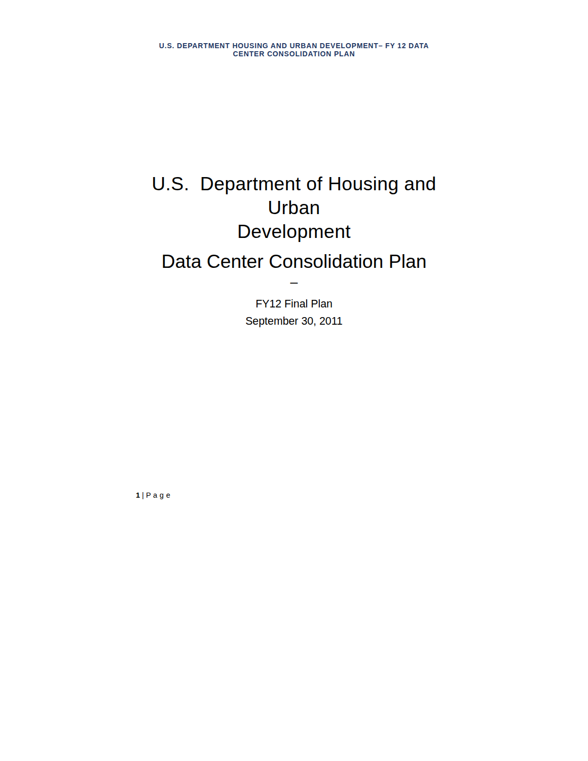U.S. DEPARTMENT HOUSING AND URBAN DEVELOPMENT– FY 12 DATA CENTER CONSOLIDATION PLAN
U.S. Department of Housing and Urban Development
Data Center Consolidation Plan
–
FY12 Final Plan
September 30, 2011
1|P a g e